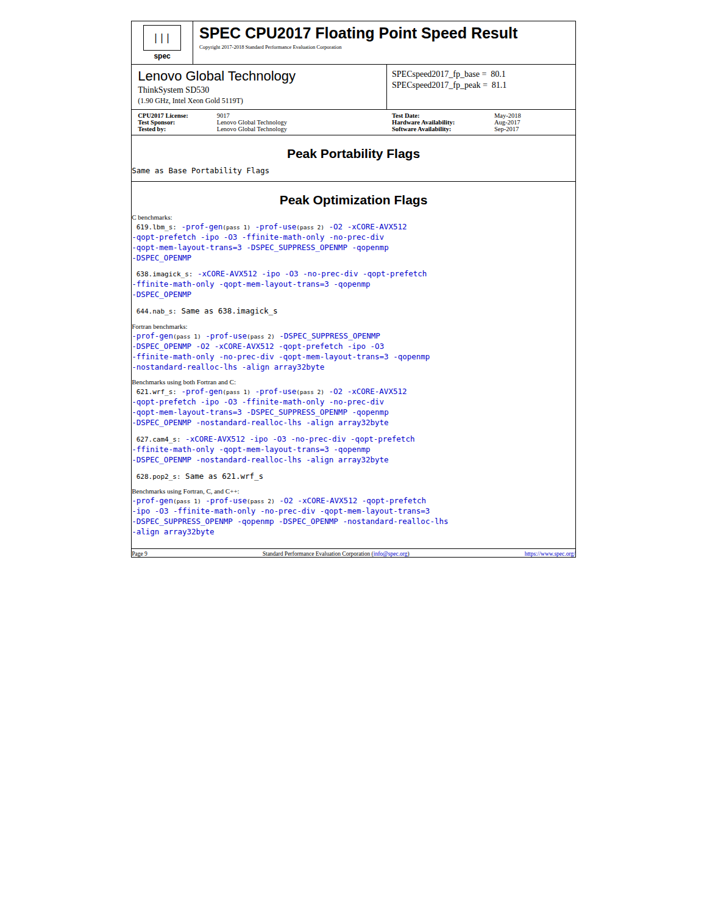|||
spec
SPEC CPU2017 Floating Point Speed Result
Copyright 2017-2018 Standard Performance Evaluation Corporation
Lenovo Global Technology
ThinkSystem SD530
(1.90 GHz, Intel Xeon Gold 5119T)
SPECspeed2017_fp_base = 80.1
SPECspeed2017_fp_peak = 81.1
CPU2017 License: 9017
Test Sponsor: Lenovo Global Technology
Tested by: Lenovo Global Technology
Test Date: May-2018
Hardware Availability: Aug-2017
Software Availability: Sep-2017
Peak Portability Flags
Same as Base Portability Flags
Peak Optimization Flags
C benchmarks:
 619.lbm_s: -prof-gen(pass 1) -prof-use(pass 2) -O2 -xCORE-AVX512
-qopt-prefetch -ipo -O3 -ffinite-math-only -no-prec-div
-qopt-mem-layout-trans=3 -DSPEC_SUPPRESS_OPENMP -qopenmp
-DSPEC_OPENMP
 638.imagick_s: -xCORE-AVX512 -ipo -O3 -no-prec-div -qopt-prefetch
-ffinite-math-only -qopt-mem-layout-trans=3 -qopenmp
-DSPEC_OPENMP
 644.nab_s: Same as 638.imagick_s
Fortran benchmarks:
-prof-gen(pass 1) -prof-use(pass 2) -DSPEC_SUPPRESS_OPENMP
-DSPEC_OPENMP -O2 -xCORE-AVX512 -qopt-prefetch -ipo -O3
-ffinite-math-only -no-prec-div -qopt-mem-layout-trans=3 -qopenmp
-nostandard-realloc-lhs -align array32byte
Benchmarks using both Fortran and C:
 621.wrf_s: -prof-gen(pass 1) -prof-use(pass 2) -O2 -xCORE-AVX512
-qopt-prefetch -ipo -O3 -ffinite-math-only -no-prec-div
-qopt-mem-layout-trans=3 -DSPEC_SUPPRESS_OPENMP -qopenmp
-DSPEC_OPENMP -nostandard-realloc-lhs -align array32byte
 627.cam4_s: -xCORE-AVX512 -ipo -O3 -no-prec-div -qopt-prefetch
-ffinite-math-only -qopt-mem-layout-trans=3 -qopenmp
-DSPEC_OPENMP -nostandard-realloc-lhs -align array32byte
 628.pop2_s: Same as 621.wrf_s
Benchmarks using Fortran, C, and C++:
-prof-gen(pass 1) -prof-use(pass 2) -O2 -xCORE-AVX512 -qopt-prefetch
-ipo -O3 -ffinite-math-only -no-prec-div -qopt-mem-layout-trans=3
-DSPEC_SUPPRESS_OPENMP -qopenmp -DSPEC_OPENMP -nostandard-realloc-lhs
-align array32byte
Page 9 Standard Performance Evaluation Corporation (info@spec.org) https://www.spec.org/